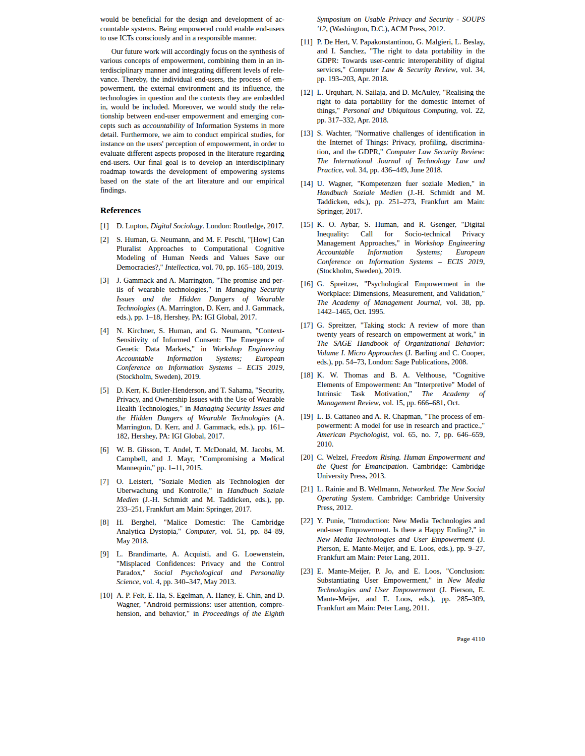would be beneficial for the design and development of accountable systems. Being empowered could enable end-users to use ICTs consciously and in a responsible manner.
Our future work will accordingly focus on the synthesis of various concepts of empowerment, combining them in an interdisciplinary manner and integrating different levels of relevance. Thereby, the individual end-users, the process of empowerment, the external environment and its influence, the technologies in question and the contexts they are embedded in, would be included. Moreover, we would study the relationship between end-user empowerment and emerging concepts such as accountability of Information Systems in more detail. Furthermore, we aim to conduct empirical studies, for instance on the users' perception of empowerment, in order to evaluate different aspects proposed in the literature regarding end-users. Our final goal is to develop an interdisciplinary roadmap towards the development of empowering systems based on the state of the art literature and our empirical findings.
References
[1] D. Lupton, Digital Sociology. London: Routledge, 2017.
[2] S. Human, G. Neumann, and M. F. Peschl, "[How] Can Pluralist Approaches to Computational Cognitive Modeling of Human Needs and Values Save our Democracies?," Intellectica, vol. 70, pp. 165–180, 2019.
[3] J. Gammack and A. Marrington, "The promise and perils of wearable technologies," in Managing Security Issues and the Hidden Dangers of Wearable Technologies (A. Marrington, D. Kerr, and J. Gammack, eds.), pp. 1–18, Hershey, PA: IGI Global, 2017.
[4] N. Kirchner, S. Human, and G. Neumann, "Context-Sensitivity of Informed Consent: The Emergence of Genetic Data Markets," in Workshop Engineering Accountable Information Systems; European Conference on Information Systems – ECIS 2019, (Stockholm, Sweden), 2019.
[5] D. Kerr, K. Butler-Henderson, and T. Sahama, "Security, Privacy, and Ownership Issues with the Use of Wearable Health Technologies," in Managing Security Issues and the Hidden Dangers of Wearable Technologies (A. Marrington, D. Kerr, and J. Gammack, eds.), pp. 161–182, Hershey, PA: IGI Global, 2017.
[6] W. B. Glisson, T. Andel, T. McDonald, M. Jacobs, M. Campbell, and J. Mayr, "Compromising a Medical Mannequin," pp. 1–11, 2015.
[7] O. Leistert, "Soziale Medien als Technologien der Uberwachung und Kontrolle," in Handbuch Soziale Medien (J.-H. Schmidt and M. Taddicken, eds.), pp. 233–251, Frankfurt am Main: Springer, 2017.
[8] H. Berghel, "Malice Domestic: The Cambridge Analytica Dystopia," Computer, vol. 51, pp. 84–89, May 2018.
[9] L. Brandimarte, A. Acquisti, and G. Loewenstein, "Misplaced Confidences: Privacy and the Control Paradox," Social Psychological and Personality Science, vol. 4, pp. 340–347, May 2013.
[10] A. P. Felt, E. Ha, S. Egelman, A. Haney, E. Chin, and D. Wagner, "Android permissions: user attention, comprehension, and behavior," in Proceedings of the Eighth Symposium on Usable Privacy and Security - SOUPS '12, (Washington, D.C.), ACM Press, 2012.
[11] P. De Hert, V. Papakonstantinou, G. Malgieri, L. Beslay, and I. Sanchez, "The right to data portability in the GDPR: Towards user-centric interoperability of digital services," Computer Law & Security Review, vol. 34, pp. 193–203, Apr. 2018.
[12] L. Urquhart, N. Sailaja, and D. McAuley, "Realising the right to data portability for the domestic Internet of things," Personal and Ubiquitous Computing, vol. 22, pp. 317–332, Apr. 2018.
[13] S. Wachter, "Normative challenges of identification in the Internet of Things: Privacy, profiling, discrimination, and the GDPR," Computer Law Security Review: The International Journal of Technology Law and Practice, vol. 34, pp. 436–449, June 2018.
[14] U. Wagner, "Kompetenzen fuer soziale Medien," in Handbuch Soziale Medien (J.-H. Schmidt and M. Taddicken, eds.), pp. 251–273, Frankfurt am Main: Springer, 2017.
[15] K. O. Aybar, S. Human, and R. Gsenger, "Digital Inequality: Call for Socio-technical Privacy Management Approaches," in Workshop Engineering Accountable Information Systems; European Conference on Information Systems – ECIS 2019, (Stockholm, Sweden), 2019.
[16] G. Spreitzer, "Psychological Empowerment in the Workplace: Dimensions, Measurement, and Validation," The Academy of Management Journal, vol. 38, pp. 1442–1465, Oct. 1995.
[17] G. Spreitzer, "Taking stock: A review of more than twenty years of research on empowerment at work," in The SAGE Handbook of Organizational Behavior: Volume I. Micro Approaches (J. Barling and C. Cooper, eds.), pp. 54–73, London: Sage Publications, 2008.
[18] K. W. Thomas and B. A. Velthouse, "Cognitive Elements of Empowerment: An "Interpretive" Model of Intrinsic Task Motivation," The Academy of Management Review, vol. 15, pp. 666–681, Oct.
[19] L. B. Cattaneo and A. R. Chapman, "The process of empowerment: A model for use in research and practice.," American Psychologist, vol. 65, no. 7, pp. 646–659, 2010.
[20] C. Welzel, Freedom Rising. Human Empowerment and the Quest for Emancipation. Cambridge: Cambridge University Press, 2013.
[21] L. Rainie and B. Wellmann, Networked. The New Social Operating System. Cambridge: Cambridge University Press, 2012.
[22] Y. Punie, "Introduction: New Media Technologies and end-user Empowerment. Is there a Happy Ending?," in New Media Technologies and User Empowerment (J. Pierson, E. Mante-Meijer, and E. Loos, eds.), pp. 9–27, Frankfurt am Main: Peter Lang, 2011.
[23] E. Mante-Meijer, P. Jo, and E. Loos, "Conclusion: Substantiating User Empowerment," in New Media Technologies and User Empowerment (J. Pierson, E. Mante-Meijer, and E. Loos, eds.), pp. 285–309, Frankfurt am Main: Peter Lang, 2011.
Page 4110